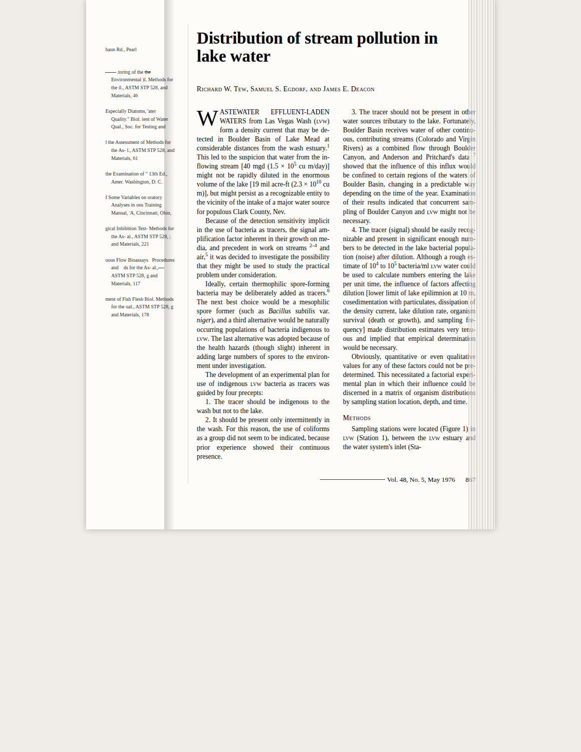haun Rd., Pearl
.toring of the the Environmental )l. Methods for the il., ASTM STP 528, and Materials, 46
Especially Diatoms, 'ater Quality." Biol. ient of Water Qual., Soc. for Testing and
l the Assessment of Methods for the As- l., ASTM STP 528, and Materials, 61
the Examination of " 13th Ed., Amer. Washington, D. C.
f Some Variables on oratory Analyses in ons Training Manual, 'A, Cincinnati, Ohio,
gical Inhibition Test- Methods for the As- al., ASTM STP 528, ; and Materials, 221
uous Flow Bioassays Procedures and ds for the As- al., ASTM STP 528, g and Materials, 117
ment of Fish Flesh Biol. Methods for the ual., ASTM STP 528, g and Materials, 178
Distribution of stream pollution in
lake water
Richard W. Tew, Samuel S. Egdorf, and James E. Deacon
WASTEWATER EFFLUENT-LADEN WATERS from Las Vegas Wash (lvw) form a density current that may be detected in Boulder Basin of Lake Mead at consider­able distances from the wash estuary.1 This led to the suspicion that water from the inflowing stream [40 mgd (1.5 × 105 cu m/day)] might not be rapidly diluted in the enormous volume of the lake [19 mil acre-ft (2.3 × 1010 cu m)], but might persist as a recognizable entity to the vicin­ity of the intake of a major water source for populous Clark County, Nev.
Because of the detection sensitivity im­plicit in the use of bacteria as tracers, the signal amplification factor inherent in their growth on media, and precedent in work on streams 2–4 and air,5 it was decided to investigate the possibility that they might be used to study the practical problem under consideration.
Ideally, certain thermophilic spore-form­ing bacteria may be deliberately added as tracers.6 The next best choice would be a mesophilic spore former (such as Bacillus subtilis var. niger), and a third alternative would be naturally occurring populations of bacteria indigenous to lvw. The last alternative was adopted because of the health hazards (though slight) inherent in adding large numbers of spores to the en­vironment under investigation.
The development of an experimental plan for use of indigenous lvw bacteria as tracers was guided by four precepts:
1. The tracer should be indigenous to the wash but not to the lake.
2. It should be present only intermit­tently in the wash. For this reason, the use of coliforms as a group did not seem to be indicated, because prior experience showed their continuous presence.
3. The tracer should not be present in other water sources tributary to the lake. Fortunately, Boulder Basin receives water of other continuous, contributing streams (Colorado and Virgin Rivers) as a com­bined flow through Boulder Canyon, and Anderson and Pritchard's data 7 showed that the influence of this influx would be confined to certain regions of the waters of Boulder Basin, changing in a predictable way depending on the time of the year. Examination of their results indicated that concurrent sampling of Boulder Canyon and lvw might not be necessary.
4. The tracer (signal) should be easily recognizable and present in significant enough numbers to be detected in the lake bacterial population (noise) after dilution. Although a rough estimate of 104 to 105 bacteria/ml lvw water could be used to calculate numbers entering the lake per unit time, the influence of factors affecting dilution [lower limit of lake epilimnion at 10 m, cosedimentation with particulates, dissipation of the density current, lake dilution rate, organism survival (death or growth), and sampling frequency] made distribution estimates very tenuous and im­plied that empirical determination would be necessary.
Obviously, quantitative or even qualita­tive values for any of these factors could not be predetermined. This necessitated a factorial experimental plan in which their influence could be discerned in a matrix of organism distributions by sampling station location, depth, and time.
Methods
Sampling stations were located (Figure 1) in lvw (Station 1), between the lvw estuary and the water system's inlet (Sta-
Vol. 48, No. 5, May 1976867